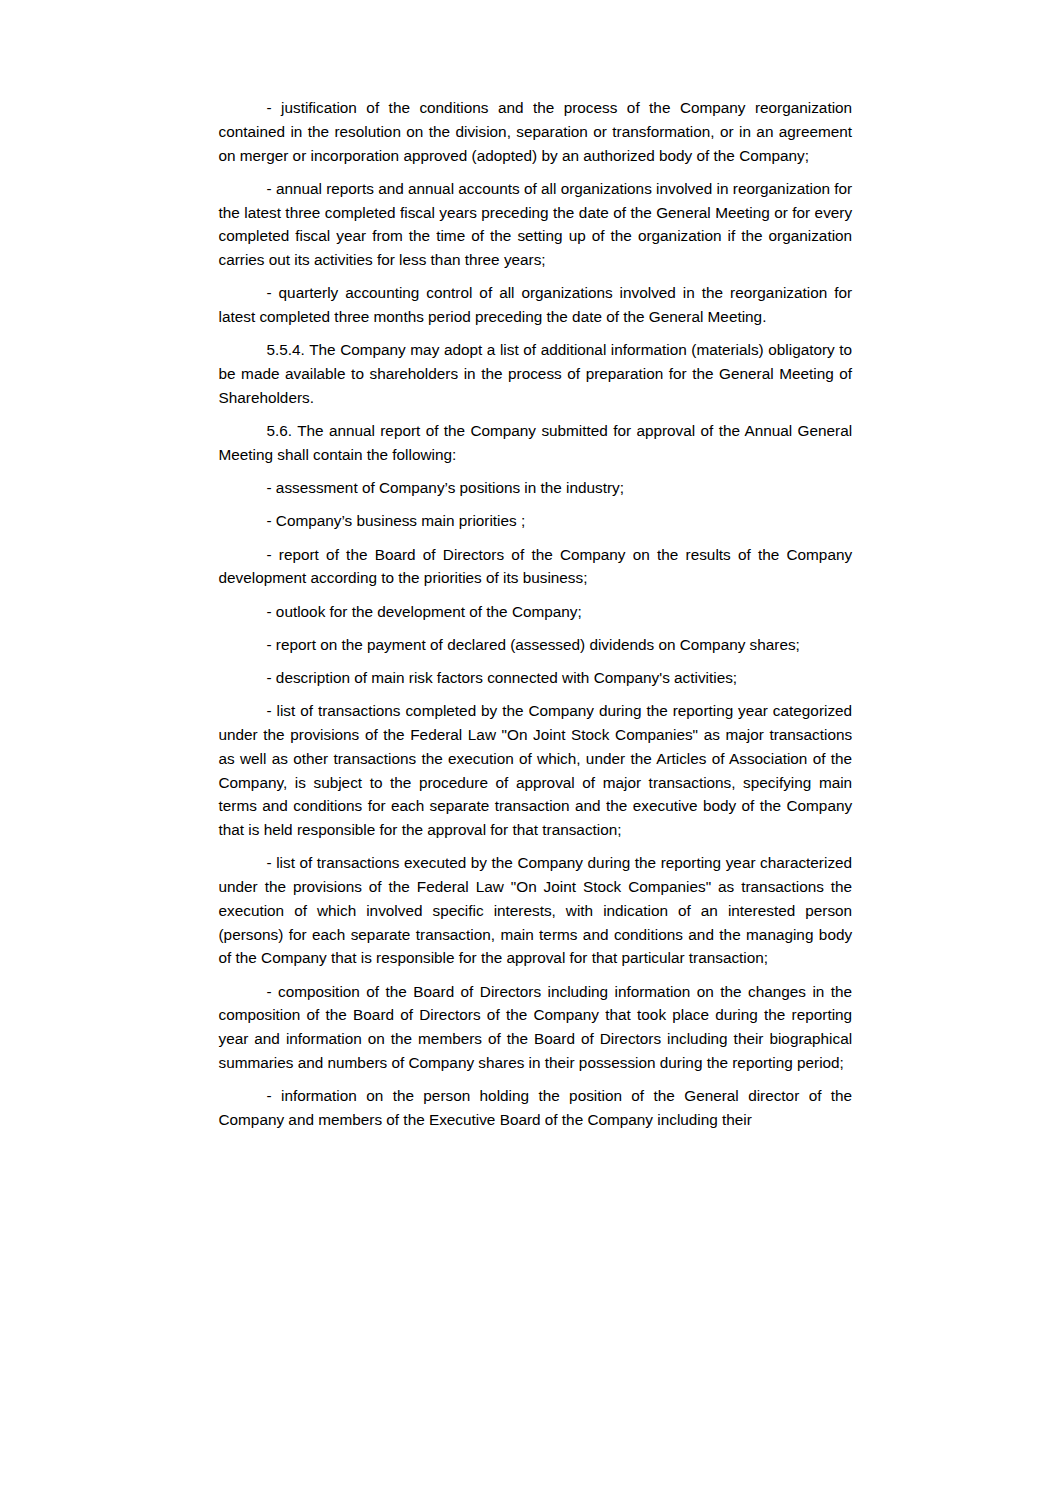- justification of the conditions and the process of the Company reorganization contained in the resolution on the division, separation or transformation, or in an agreement on merger or incorporation approved (adopted) by an authorized body of the Company;
- annual reports and annual accounts of all organizations involved in reorganization for the latest three completed fiscal years preceding the date of the General Meeting or for every completed fiscal year from the time of the setting up of the organization if the organization carries out its activities for less than three years;
- quarterly accounting control of all organizations involved in the reorganization for latest completed three months period preceding the date of the General Meeting.
5.5.4. The Company may adopt a list of additional information (materials) obligatory to be made available to shareholders in the process of preparation for the General Meeting of Shareholders.
5.6. The annual report of the Company submitted for approval of the Annual General Meeting shall contain the following:
- assessment of Company’s positions in the industry;
- Company’s business main priorities ;
- report of the Board of Directors of the Company on the results of the Company development according to the priorities of its business;
- outlook for the development of the Company;
- report on the payment of declared (assessed) dividends on Company shares;
- description of main risk factors connected with Company's activities;
- list of transactions completed by the Company during the reporting year categorized under the provisions of the Federal Law "On Joint Stock Companies" as major transactions as well as other transactions the execution of which, under the Articles of Association of the Company, is subject to the procedure of approval of major transactions, specifying main terms and conditions for each separate transaction and the executive body of the Company that is held responsible for the approval for that transaction;
- list of transactions executed by the Company during the reporting year characterized under the provisions of the Federal Law "On Joint Stock Companies" as transactions the execution of which involved specific interests, with indication of an interested person (persons) for each separate transaction, main terms and conditions and the managing body of the Company that is responsible for the approval for that particular transaction;
- composition of the Board of Directors including information on the changes in the composition of the Board of Directors of the Company that took place during the reporting year and information on the members of the Board of Directors including their biographical summaries and numbers of Company shares in their possession during the reporting period;
- information on the person holding the position of the General director of the Company and members of the Executive Board of the Company including their